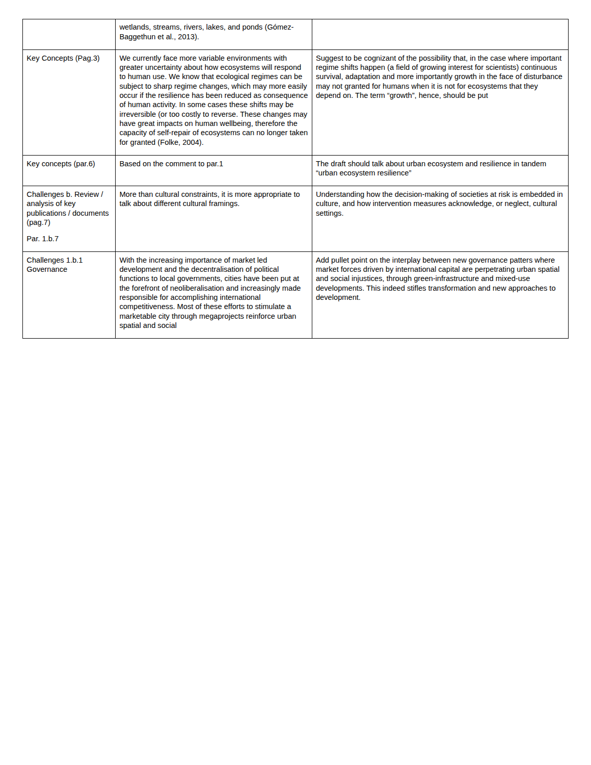| | wetlands, streams, rivers, lakes, and ponds (Gómez-Baggethun et al., 2013). | |
| Key Concepts (Pag.3) | We currently face more variable environments with greater uncertainty about how ecosystems will respond to human use. We know that ecological regimes can be subject to sharp regime changes, which may more easily occur if the resilience has been reduced as consequence of human activity. In some cases these shifts may be irreversible (or too costly to reverse. These changes may have great impacts on human wellbeing, therefore the capacity of self-repair of ecosystems can no longer taken for granted (Folke, 2004). | Suggest to be cognizant of the possibility that, in the case where important regime shifts happen (a field of growing interest for scientists) continuous survival, adaptation and more importantly growth in the face of disturbance may not granted for humans when it is not for ecosystems that they depend on. The term “growth”, hence, should be put |
| Key concepts (par.6) | Based on the comment to par.1 | The draft should talk about urban ecosystem and resilience in tandem “urban ecosystem resilience” |
| Challenges b. Review / analysis of key publications / documents (pag.7) Par. 1.b.7 | More than cultural constraints, it is more appropriate to talk about different cultural framings. | Understanding how the decision-making of societies at risk is embedded in culture, and how intervention measures acknowledge, or neglect, cultural settings. |
| Challenges 1.b.1 Governance | With the increasing importance of market led development and the decentralisation of political functions to local governments, cities have been put at the forefront of neoliberalisation and increasingly made responsible for accomplishing international competitiveness. Most of these efforts to stimulate a marketable city through megaprojects reinforce urban spatial and social | Add pullet point on the interplay between new governance patters where market forces driven by international capital are perpetrating urban spatial and social injustices, through green-infrastructure and mixed-use developments. This indeed stifles transformation and new approaches to development. |